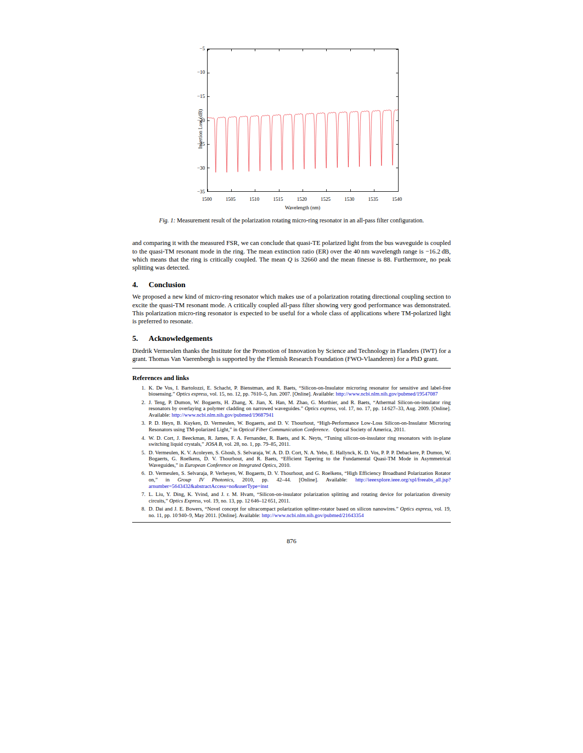Insertion Loss (dB)
−5
−10
−15
−20
−25
−30
−35
1500
1505
1510
1515
1520
1525
1530
1535
1540
Wavelength (nm)
Fig. 1: Measurement result of the polarization rotating micro-ring resonator in an all-pass filter configuration.
and comparing it with the measured FSR, we can conclude that quasi-TE polarized light from the bus waveguide is coupled to the quasi-TM resonant mode in the ring. The mean extinction ratio (ER) over the 40 nm wavelength range is −16.2 dB, which means that the ring is critically coupled. The mean Q is 32660 and the mean finesse is 88. Furthermore, no peak splitting was detected.
4. Conclusion
We proposed a new kind of micro-ring resonator which makes use of a polarization rotating directional coupling section to excite the quasi-TM resonant mode. A critically coupled all-pass filter showing very good performance was demonstrated. This polarization micro-ring resonator is expected to be useful for a whole class of applications where TM-polarized light is preferred to resonate.
5. Acknowledgements
Diedrik Vermeulen thanks the Institute for the Promotion of Innovation by Science and Technology in Flanders (IWT) for a grant. Thomas Van Vaerenbergh is supported by the Flemish Research Foundation (FWO-Vlaanderen) for a PhD grant.
References and links
K. De Vos, I. Bartolozzi, E. Schacht, P. Bienstman, and R. Baets, “Silicon-on-Insulator microring resonator for sensitive and label-free biosensing.” Optics express, vol. 15, no. 12, pp. 7610–5, Jun. 2007. [Online]. Available: http://www.ncbi.nlm.nih.gov/pubmed/19547087
J. Teng, P. Dumon, W. Bogaerts, H. Zhang, X. Jian, X. Han, M. Zhao, G. Morthier, and R. Baets, “Athermal Silicon-on-insulator ring resonators by overlaying a polymer cladding on narrowed waveguides.” Optics express, vol. 17, no. 17, pp. 14 627–33, Aug. 2009. [Online]. Available: http://www.ncbi.nlm.nih.gov/pubmed/19687941
P. D. Heyn, B. Kuyken, D. Vermeulen, W. Bogaerts, and D. V. Thourhout, “High-Performance Low-Loss Silicon-on-Insulator Microring Resonators using TM-polarized Light,” in Optical Fiber Communication Conference. Optical Society of America, 2011.
W. D. Cort, J. Beeckman, R. James, F. A. Fernandez, R. Baets, and K. Neyts, “Tuning silicon-on-insulator ring resonators with in-plane switching liquid crystals,” JOSA B, vol. 28, no. 1, pp. 79–85, 2011.
D. Vermeulen, K. V. Acoleyen, S. Ghosh, S. Selvaraja, W. A. D. D. Cort, N. A. Yebo, E. Hallynck, K. D. Vos, P. P. P. Debackere, P. Dumon, W. Bogaerts, G. Roelkens, D. V. Thourhout, and R. Baets, “Efficient Tapering to the Fundamental Quasi-TM Mode in Asymmetrical Waveguides,” in European Conference on Integrated Optics, 2010.
D. Vermeulen, S. Selvaraja, P. Verheyen, W. Bogaerts, D. V. Thourhout, and G. Roelkens, “High Efficiency Broadband Polarization Rotator on,” in Group IV Photonics, 2010, pp. 42–44. [Online]. Available: http://ieeexplore.ieee.org/xpl/freeabs_all.jsp?arnumber=5643432&abstractAccess=no&userType=inst
L. Liu, Y. Ding, K. Yvind, and J. r. M. Hvam, “Silicon-on-insulator polarization splitting and rotating device for polarization diversity circuits,” Optics Express, vol. 19, no. 13, pp. 12 646–12 651, 2011.
D. Dai and J. E. Bowers, “Novel concept for ultracompact polarization splitter-rotator based on silicon nanowires.” Optics express, vol. 19, no. 11, pp. 10 940–9, May 2011. [Online]. Available: http://www.ncbi.nlm.nih.gov/pubmed/21643354
876